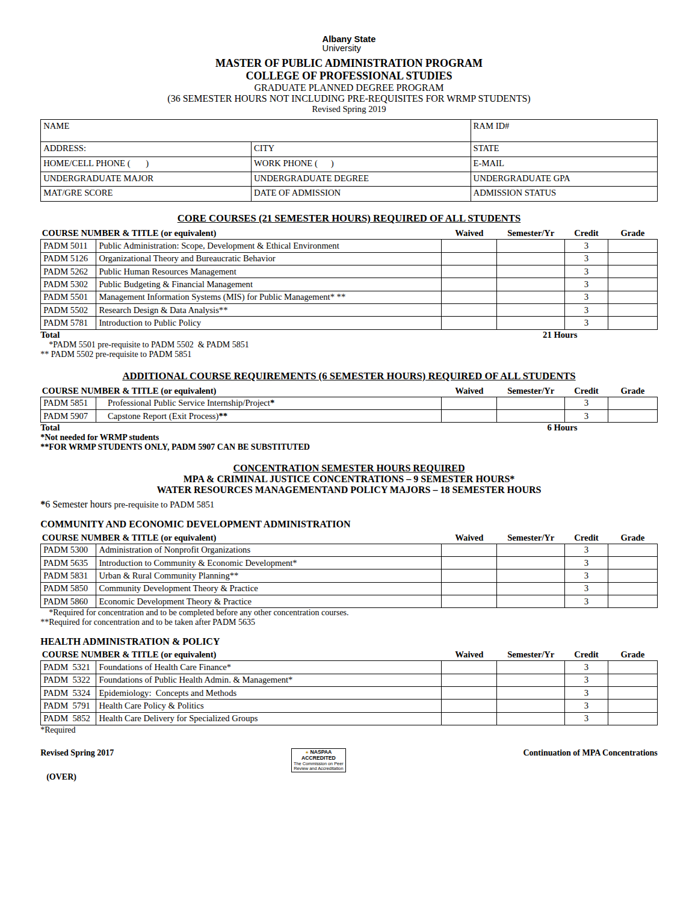Albany State
University
MASTER OF PUBLIC ADMINISTRATION PROGRAM
COLLEGE OF PROFESSIONAL STUDIES
GRADUATE PLANNED DEGREE PROGRAM
(36 SEMESTER HOURS NOT INCLUDING PRE-REQUISITES FOR WRMP STUDENTS)
Revised Spring 2019
| NAME | RAM ID# |
| ADDRESS: | CITY | STATE |
| HOME/CELL PHONE ( ) | WORK PHONE ( ) | E-MAIL |
| UNDERGRADUATE MAJOR | UNDERGRADUATE DEGREE | UNDERGRADUATE GPA |
| MAT/GRE SCORE | DATE OF ADMISSION | ADMISSION STATUS |
CORE COURSES (21 SEMESTER HOURS) REQUIRED OF ALL STUDENTS
| COURSE NUMBER & TITLE (or equivalent) | Waived | Semester/Yr | Credit | Grade |
| --- | --- | --- | --- | --- |
| PADM 5011 | Public Administration: Scope, Development & Ethical Environment | | | 3 | |
| PADM 5126 | Organizational Theory and Bureaucratic Behavior | | | 3 | |
| PADM 5262 | Public Human Resources Management | | | 3 | |
| PADM 5302 | Public Budgeting & Financial Management | | | 3 | |
| PADM 5501 | Management Information Systems (MIS) for Public Management* ** | | | 3 | |
| PADM 5502 | Research Design & Data Analysis** | | | 3 | |
| PADM 5781 | Introduction to Public Policy | | | 3 | |
Total 21 Hours
*PADM 5501 pre-requisite to PADM 5502 & PADM 5851
** PADM 5502 pre-requisite to PADM 5851
ADDITIONAL COURSE REQUIREMENTS (6 SEMESTER HOURS) REQUIRED OF ALL STUDENTS
| COURSE NUMBER & TITLE (or equivalent) | Waived | Semester/Yr | Credit | Grade |
| --- | --- | --- | --- | --- |
| PADM 5851 | Professional Public Service Internship/Project * | | | 3 | |
| PADM 5907 | Capstone Report (Exit Process) ** | | | 3 | |
Total 6 Hours
*Not needed for WRMP students
**FOR WRMP STUDENTS ONLY, PADM 5907 CAN BE SUBSTITUTED
CONCENTRATION SEMESTER HOURS REQUIRED
MPA & CRIMINAL JUSTICE CONCENTRATIONS – 9 SEMESTER HOURS*
WATER RESOURCES MANAGEMENTAND POLICY MAJORS – 18 SEMESTER HOURS
*6 Semester hours pre-requisite to PADM 5851
COMMUNITY AND ECONOMIC DEVELOPMENT ADMINISTRATION
| COURSE NUMBER & TITLE (or equivalent) | Waived | Semester/Yr | Credit | Grade |
| --- | --- | --- | --- | --- |
| PADM 5300 | Administration of Nonprofit Organizations | | | 3 | |
| PADM 5635 | Introduction to Community & Economic Development* | | | 3 | |
| PADM 5831 | Urban & Rural Community Planning** | | | 3 | |
| PADM 5850 | Community Development Theory & Practice | | | 3 | |
| PADM 5860 | Economic Development Theory & Practice | | | 3 | |
*Required for concentration and to be completed before any other concentration courses.
**Required for concentration and to be taken after PADM 5635
HEALTH ADMINISTRATION & POLICY
| COURSE NUMBER & TITLE (or equivalent) | Waived | Semester/Yr | Credit | Grade |
| --- | --- | --- | --- | --- |
| PADM 5321 | Foundations of Health Care Finance* | | | 3 | |
| PADM 5322 | Foundations of Public Health Admin. & Management* | | | 3 | |
| PADM 5324 | Epidemiology: Concepts and Methods | | | 3 | |
| PADM 5791 | Health Care Policy & Politics | | | 3 | |
| PADM 5852 | Health Care Delivery for Specialized Groups | | | 3 | |
*Required
Revised Spring 2017 Continuation of MPA Concentrations
★ NASPAA
ACCREDITED
The Commission on Peer
Review and Accreditation
(OVER)